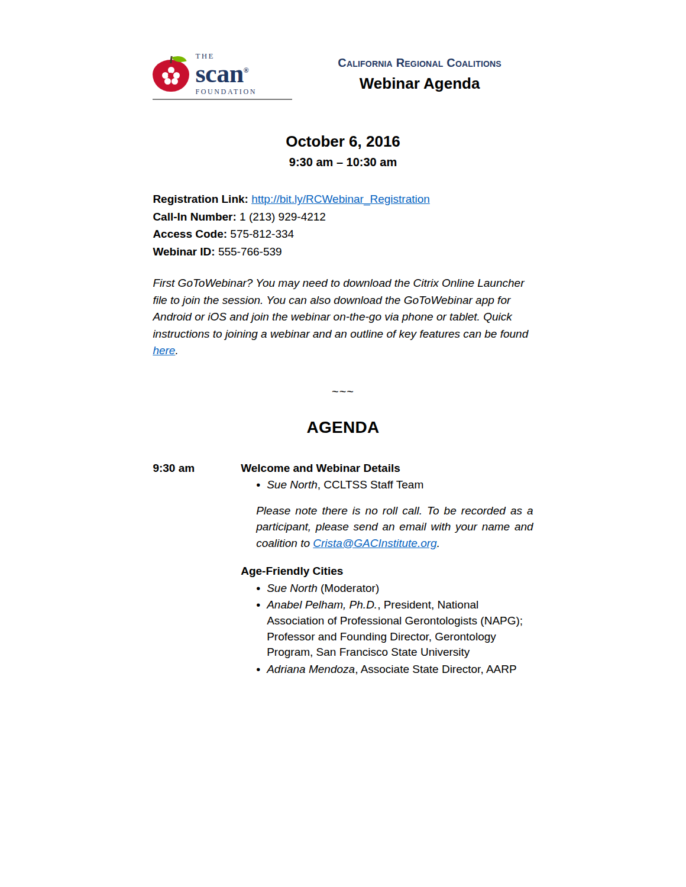THE scan® FOUNDATION
California Regional Coalitions
Webinar Agenda
October 6, 2016
9:30 am – 10:30 am
Registration Link: http://bit.ly/RCWebinar_Registration
Call-In Number: 1 (213) 929-4212
Access Code: 575-812-334
Webinar ID: 555-766-539
First GoToWebinar? You may need to download the Citrix Online Launcher file to join the session. You can also download the GoToWebinar app for Android or iOS and join the webinar on-the-go via phone or tablet. Quick instructions to joining a webinar and an outline of key features can be found here.
~~~
AGENDA
9:30 am
Welcome and Webinar Details
Sue North, CCLTSS Staff Team
Please note there is no roll call. To be recorded as a participant, please send an email with your name and coalition to Crista@GACInstitute.org.
Age-Friendly Cities
Sue North (Moderator)
Anabel Pelham, Ph.D., President, National Association of Professional Gerontologists (NAPG); Professor and Founding Director, Gerontology Program, San Francisco State University
Adriana Mendoza, Associate State Director, AARP